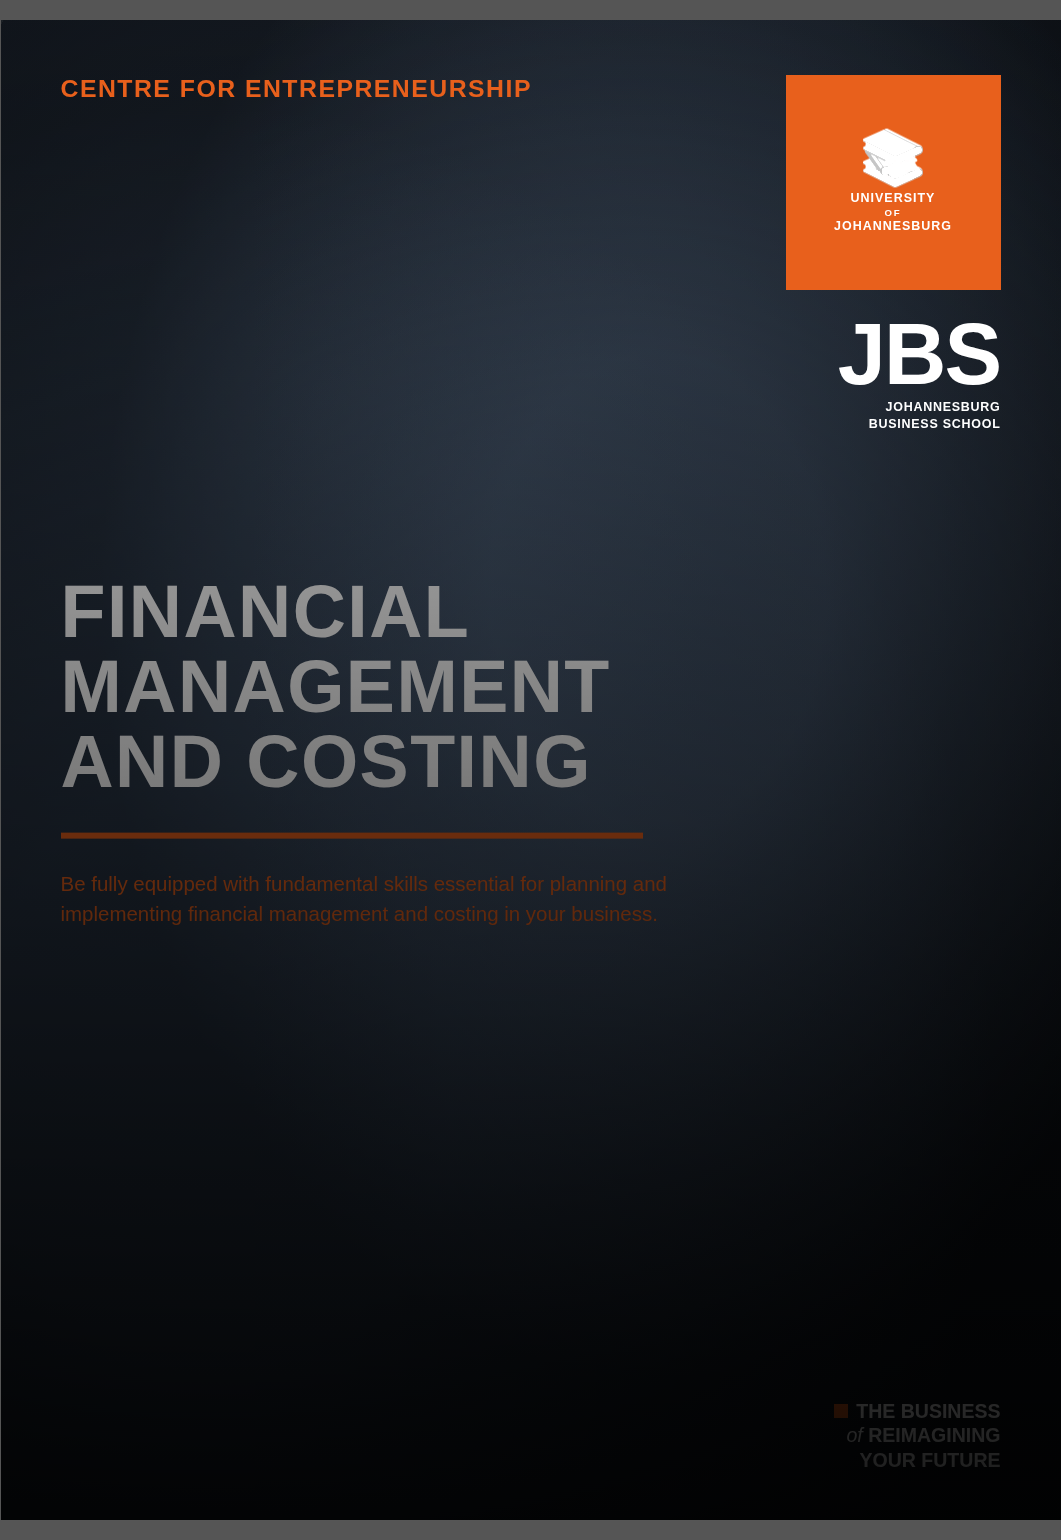Centre for Entrepreneurship
📚
University of Johannesburg
JBS
Johannesburg
Business School
Financial
Management
and Costing
Be fully equipped with fundamental skills essential for planning and implementing financial management and costing in your business.
The Business
of Reimagining
Your Future